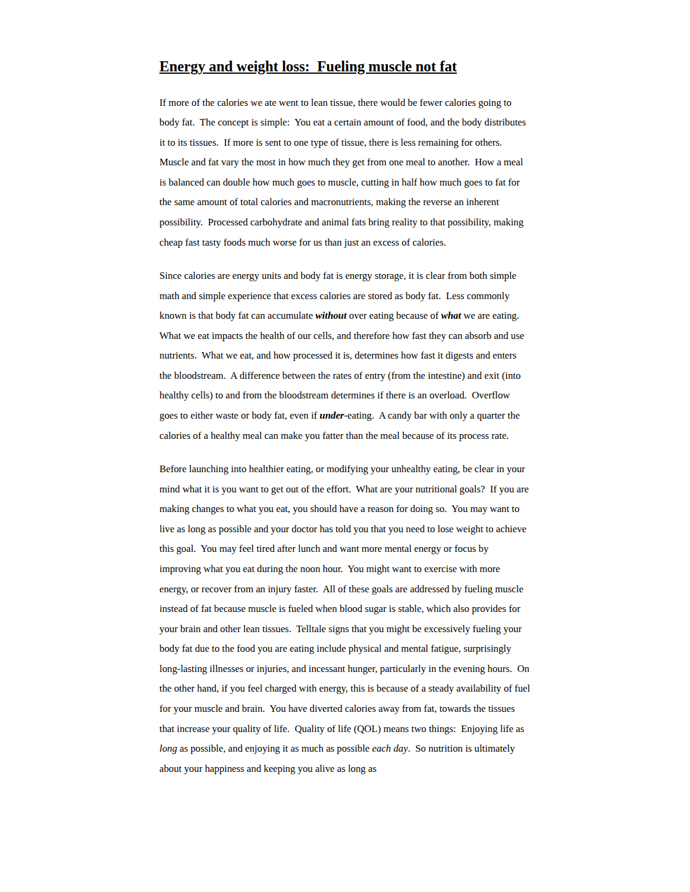Energy and weight loss: Fueling muscle not fat
If more of the calories we ate went to lean tissue, there would be fewer calories going to body fat. The concept is simple: You eat a certain amount of food, and the body distributes it to its tissues. If more is sent to one type of tissue, there is less remaining for others. Muscle and fat vary the most in how much they get from one meal to another. How a meal is balanced can double how much goes to muscle, cutting in half how much goes to fat for the same amount of total calories and macronutrients, making the reverse an inherent possibility. Processed carbohydrate and animal fats bring reality to that possibility, making cheap fast tasty foods much worse for us than just an excess of calories.
Since calories are energy units and body fat is energy storage, it is clear from both simple math and simple experience that excess calories are stored as body fat. Less commonly known is that body fat can accumulate without over eating because of what we are eating. What we eat impacts the health of our cells, and therefore how fast they can absorb and use nutrients. What we eat, and how processed it is, determines how fast it digests and enters the bloodstream. A difference between the rates of entry (from the intestine) and exit (into healthy cells) to and from the bloodstream determines if there is an overload. Overflow goes to either waste or body fat, even if under-eating. A candy bar with only a quarter the calories of a healthy meal can make you fatter than the meal because of its process rate.
Before launching into healthier eating, or modifying your unhealthy eating, be clear in your mind what it is you want to get out of the effort. What are your nutritional goals? If you are making changes to what you eat, you should have a reason for doing so. You may want to live as long as possible and your doctor has told you that you need to lose weight to achieve this goal. You may feel tired after lunch and want more mental energy or focus by improving what you eat during the noon hour. You might want to exercise with more energy, or recover from an injury faster. All of these goals are addressed by fueling muscle instead of fat because muscle is fueled when blood sugar is stable, which also provides for your brain and other lean tissues. Telltale signs that you might be excessively fueling your body fat due to the food you are eating include physical and mental fatigue, surprisingly long-lasting illnesses or injuries, and incessant hunger, particularly in the evening hours. On the other hand, if you feel charged with energy, this is because of a steady availability of fuel for your muscle and brain. You have diverted calories away from fat, towards the tissues that increase your quality of life. Quality of life (QOL) means two things: Enjoying life as long as possible, and enjoying it as much as possible each day. So nutrition is ultimately about your happiness and keeping you alive as long as